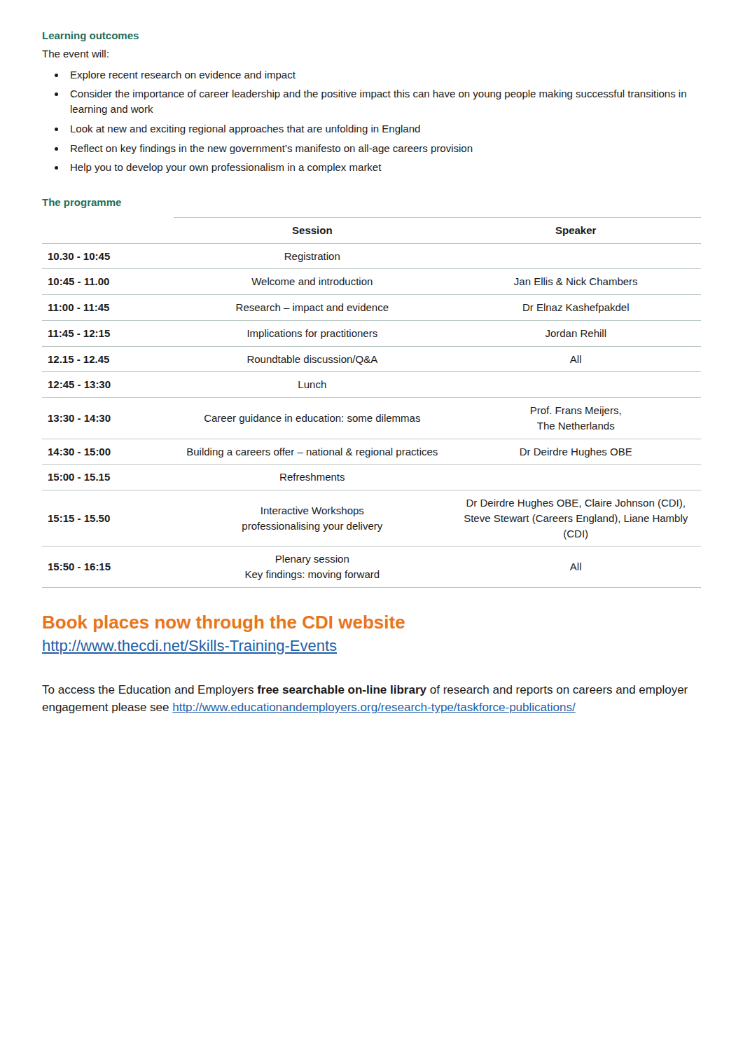Learning outcomes
The event will:
Explore recent research on evidence and impact
Consider the importance of career leadership and the positive impact this can have on young people making successful transitions in learning and work
Look at new and exciting regional approaches that are unfolding in England
Reflect on key findings in the new government’s manifesto on all-age careers provision
Help you to develop your own professionalism in a complex market
The programme
| | Session | Speaker |
| --- | --- | --- |
| 10.30 - 10:45 | Registration | |
| 10:45 - 11.00 | Welcome and introduction | Jan Ellis & Nick Chambers |
| 11:00 - 11:45 | Research – impact and evidence | Dr Elnaz Kashefpakdel |
| 11:45 - 12:15 | Implications for practitioners | Jordan Rehill |
| 12.15 - 12.45 | Roundtable discussion/Q&A | All |
| 12:45 - 13:30 | Lunch | |
| 13:30 - 14:30 | Career guidance in education: some dilemmas | Prof. Frans Meijers, The Netherlands |
| 14:30 - 15:00 | Building a careers offer – national & regional practices | Dr Deirdre Hughes OBE |
| 15:00 - 15.15 | Refreshments | |
| 15:15 - 15.50 | Interactive Workshops professionalising your delivery | Dr Deirdre Hughes OBE, Claire Johnson (CDI), Steve Stewart (Careers England), Liane Hambly (CDI) |
| 15:50 - 16:15 | Plenary session Key findings: moving forward | All |
Book places now through the CDI website
http://www.thecdi.net/Skills-Training-Events
To access the Education and Employers free searchable on-line library of research and reports on careers and employer engagement please see http://www.educationandemployers.org/research-type/taskforce-publications/